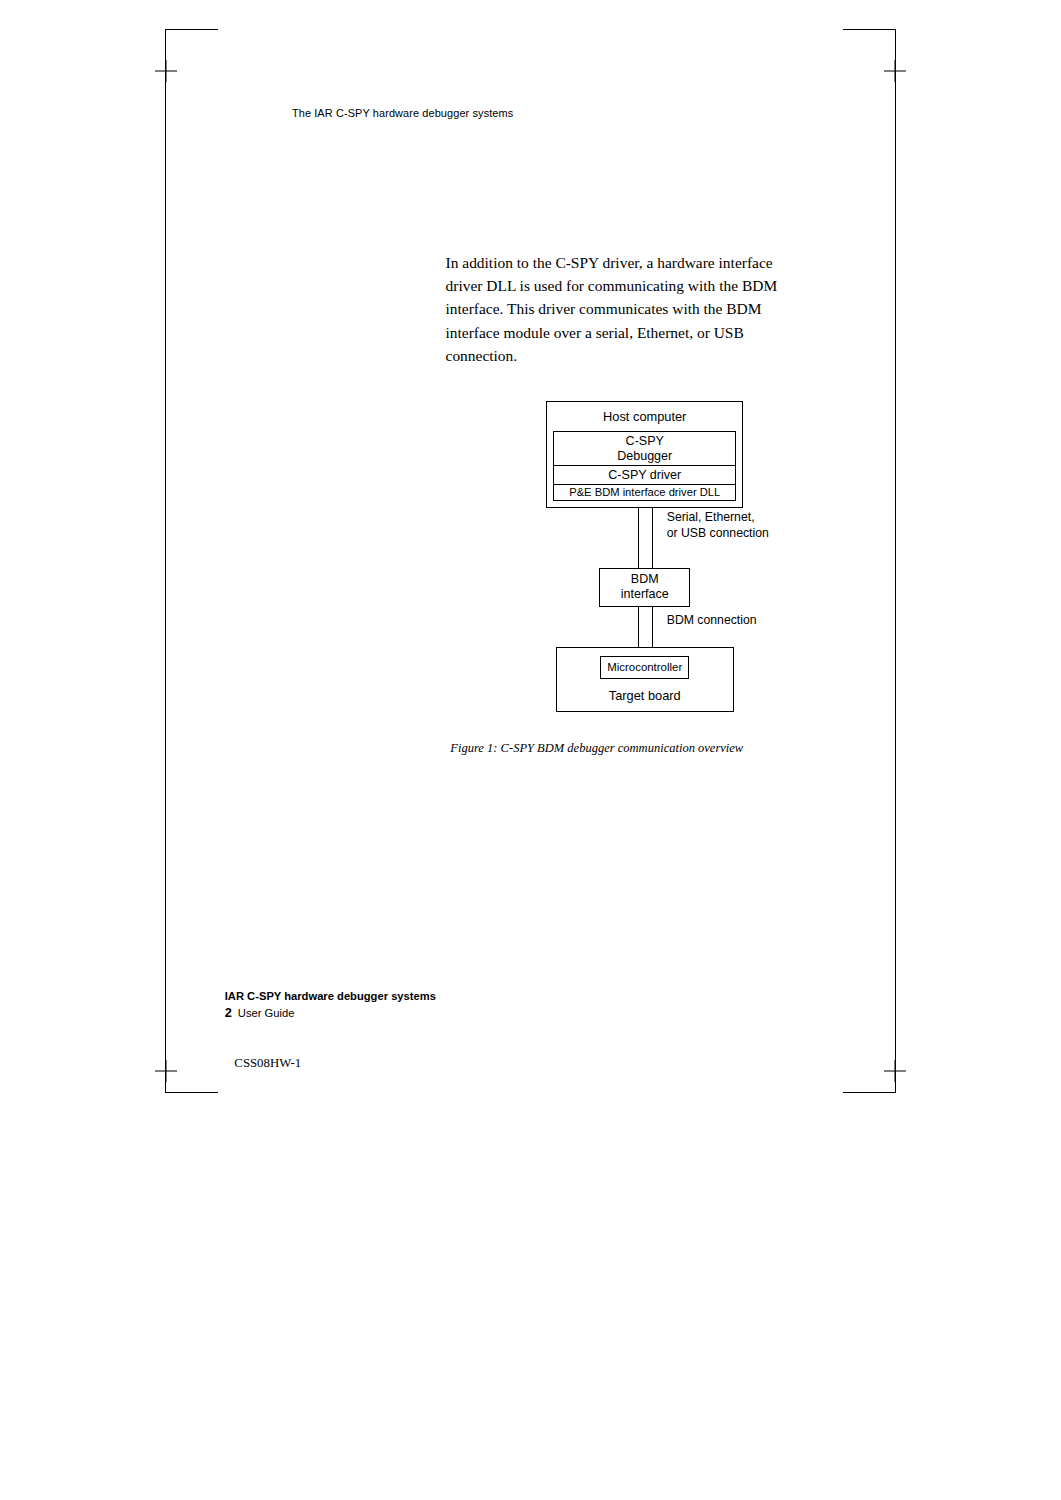The IAR C-SPY hardware debugger systems
In addition to the C-SPY driver, a hardware interface driver DLL is used for communicating with the BDM interface. This driver communicates with the BDM interface module over a serial, Ethernet, or USB connection.
Host computer
C-SPY
Debugger
C-SPY driver
P&E BDM interface driver DLL
Serial, Ethernet,
or USB connection
BDM
interface
BDM connection
Microcontroller
Target board
Figure 1: C-SPY BDM debugger communication overview
IAR C-SPY hardware debugger systems
2 User Guide
CSS08HW-1